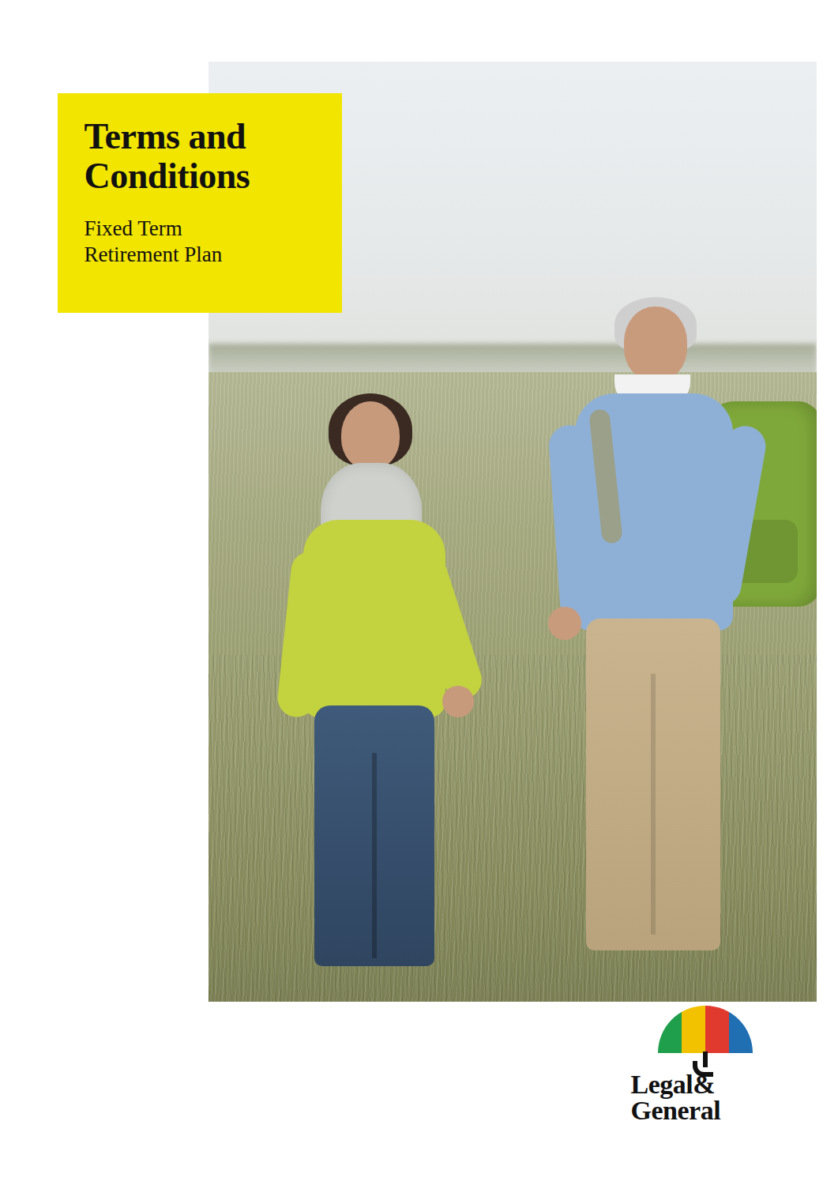Terms and
Conditions
Fixed Term
Retirement Plan
Legal&
General